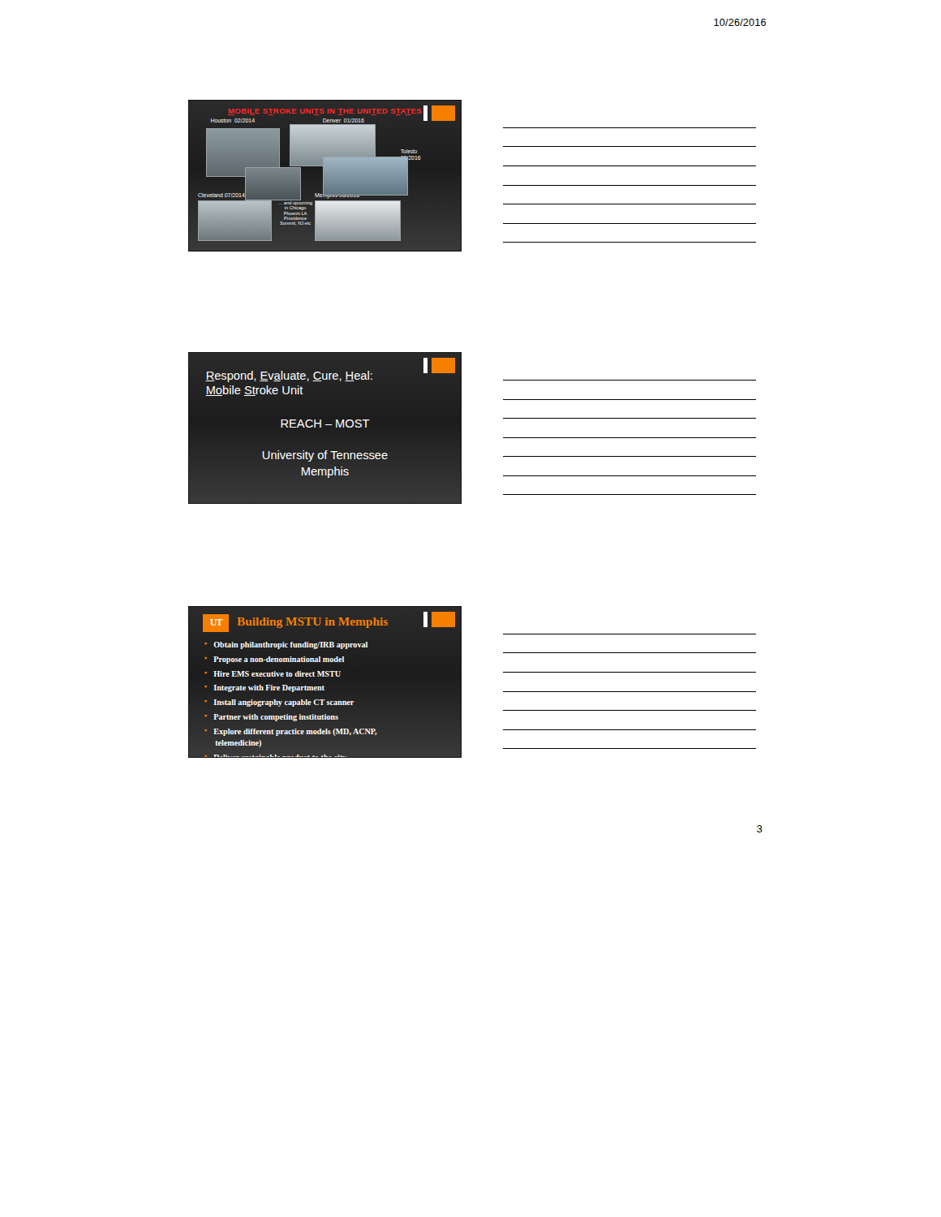10/26/2016
MOBILE STROKE UNITS IN THE UNITED STATES
Houston 02/2014
Denver 01/2016
Toledo
02/2016
Cleveland 07/2014
Memphis 06/2016
… and upcoming in Chicago Phoenix LA Providence Summit, NJ etc
Respond, Evaluate, Cure, Heal:
Mobile Stroke Unit
REACH – MOST
University of Tennessee
Memphis
UT
Building MSTU in Memphis
Obtain philanthropic funding/IRB approval
Propose a non-denominational model
Hire EMS executive to direct MSTU
Integrate with Fire Department
Install angiography capable CT scanner
Partner with competing institutions
Explore different practice models (MD, ACNP,telemedicine)
Deliver sustainable product to the city
3